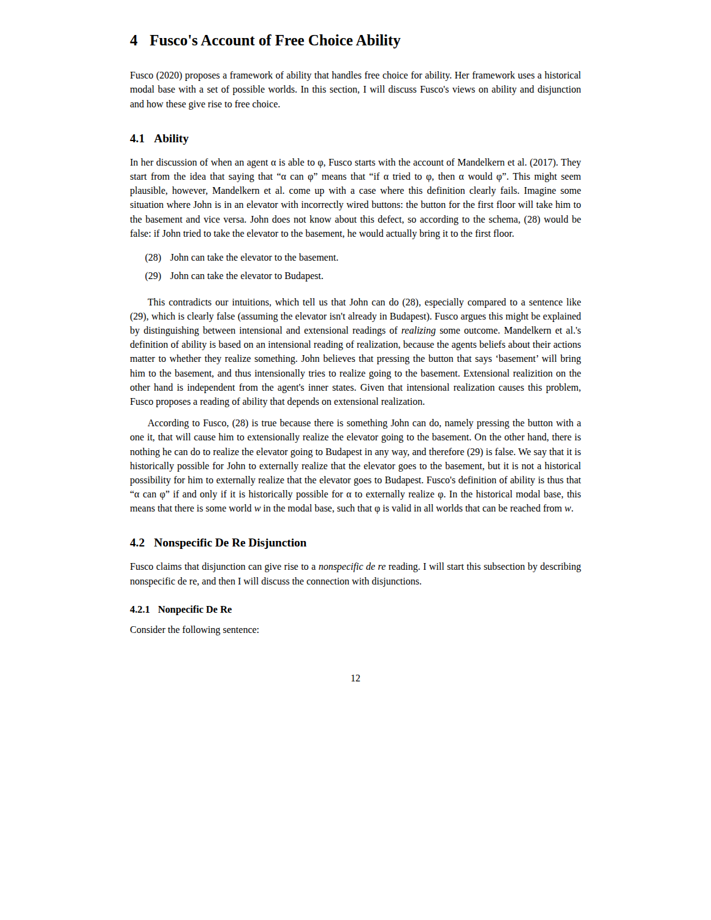4 Fusco's Account of Free Choice Ability
Fusco (2020) proposes a framework of ability that handles free choice for ability. Her framework uses a historical modal base with a set of possible worlds. In this section, I will discuss Fusco's views on ability and disjunction and how these give rise to free choice.
4.1 Ability
In her discussion of when an agent α is able to φ, Fusco starts with the account of Mandelkern et al. (2017). They start from the idea that saying that “α can φ” means that “if α tried to φ, then α would φ”. This might seem plausible, however, Mandelkern et al. come up with a case where this definition clearly fails. Imagine some situation where John is in an elevator with incorrectly wired buttons: the button for the first floor will take him to the basement and vice versa. John does not know about this defect, so according to the schema, (28) would be false: if John tried to take the elevator to the basement, he would actually bring it to the first floor.
(28)
John can take the elevator to the basement.
(29)
John can take the elevator to Budapest.
This contradicts our intuitions, which tell us that John can do (28), especially compared to a sentence like (29), which is clearly false (assuming the elevator isn't already in Budapest). Fusco argues this might be explained by distinguishing between intensional and extensional readings of realizing some outcome. Mandelkern et al.'s definition of ability is based on an intensional reading of realization, because the agents beliefs about their actions matter to whether they realize something. John believes that pressing the button that says ‘basement’ will bring him to the basement, and thus intensionally tries to realize going to the basement. Extensional realizition on the other hand is independent from the agent's inner states. Given that intensional realization causes this problem, Fusco proposes a reading of ability that depends on extensional realization.
According to Fusco, (28) is true because there is something John can do, namely pressing the button with a one it, that will cause him to extensionally realize the elevator going to the basement. On the other hand, there is nothing he can do to realize the elevator going to Budapest in any way, and therefore (29) is false. We say that it is historically possible for John to externally realize that the elevator goes to the basement, but it is not a historical possibility for him to externally realize that the elevator goes to Budapest. Fusco's definition of ability is thus that “α can φ” if and only if it is historically possible for α to externally realize φ. In the historical modal base, this means that there is some world w in the modal base, such that φ is valid in all worlds that can be reached from w.
4.2 Nonspecific De Re Disjunction
Fusco claims that disjunction can give rise to a nonspecific de re reading. I will start this subsection by describing nonspecific de re, and then I will discuss the connection with disjunctions.
4.2.1 Nonpecific De Re
Consider the following sentence:
12